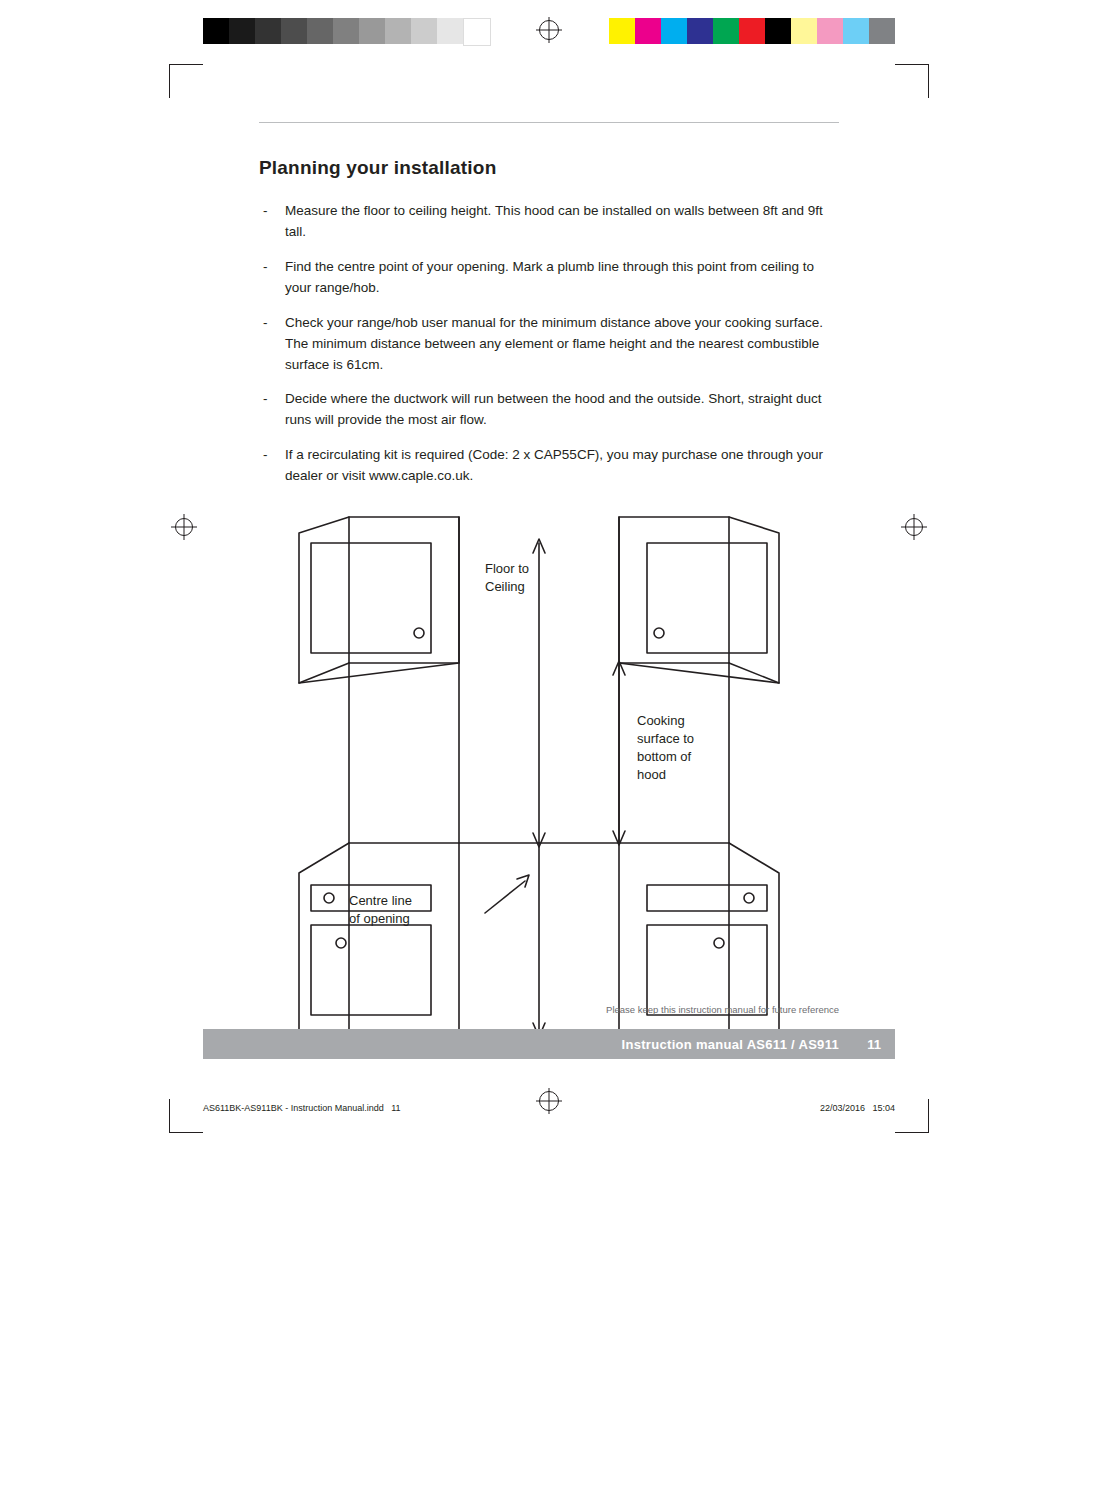Planning your installation
Measure the floor to ceiling height. This hood can be installed on walls between 8ft and 9ft tall.
Find the centre point of your opening. Mark a plumb line through this point from ceiling to your range/hob.
Check your range/hob user manual for the minimum distance above your cooking surface. The minimum distance between any element or flame height and the nearest combustible surface is 61cm.
Decide where the ductwork will run between the hood and the outside. Short, straight duct runs will provide the most air flow.
If a recirculating kit is required (Code: 2 x CAP55CF), you may purchase one through your dealer or visit www.caple.co.uk.
Floor to Ceiling Cooking surface to bottom of hood Centre line of opening
Please keep this instruction manual for future reference
Instruction manual AS611 / AS911 11
AS611BK-AS911BK - Instruction Manual.indd 11 22/03/2016 15:04